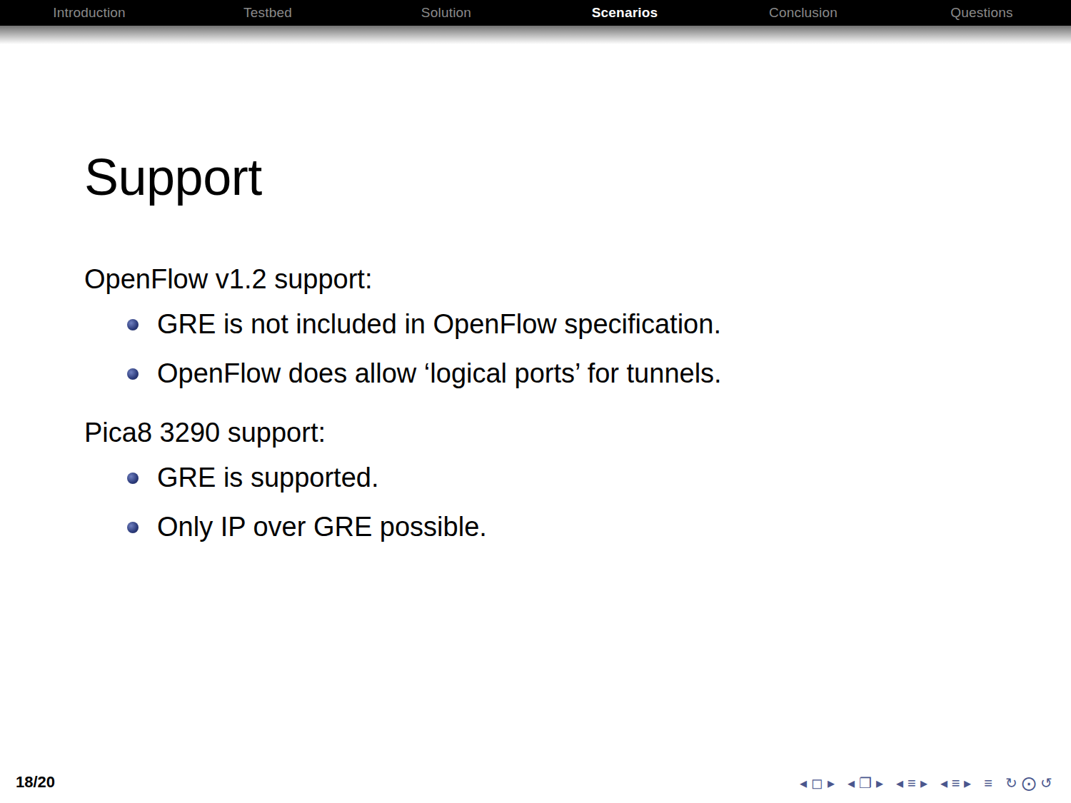Introduction
Testbed
Solution
Scenarios
Conclusion
Questions
Support
OpenFlow v1.2 support:
GRE is not included in OpenFlow specification.
OpenFlow does allow ‘logical ports’ for tunnels.
Pica8 3290 support:
GRE is supported.
Only IP over GRE possible.
18/20
◂◻▸ ◂❐▸ ◂≡▸ ◂≡▸ ≡ ↻⨀↺